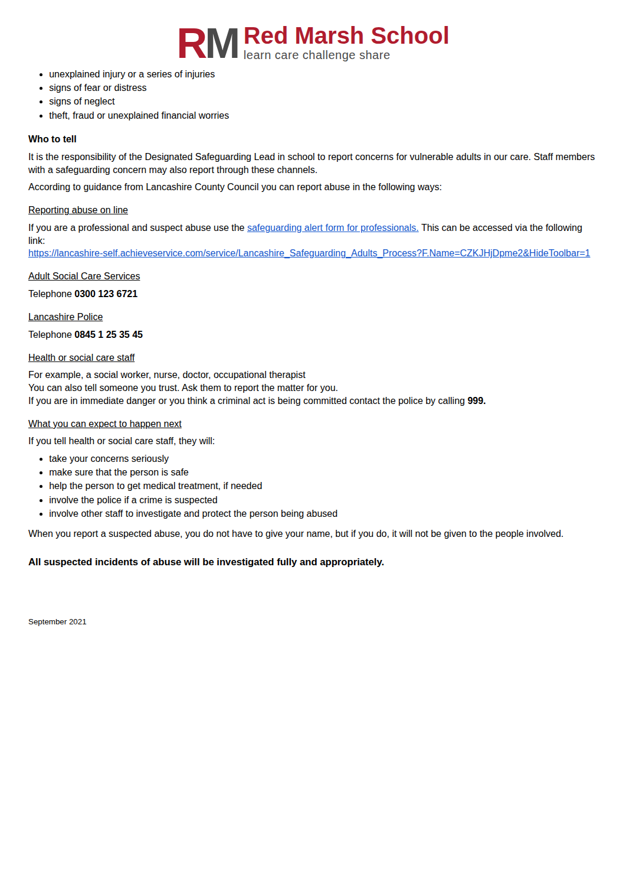RM
Red Marsh School
learn care challenge share
unexplained injury or a series of injuries
signs of fear or distress
signs of neglect
theft, fraud or unexplained financial worries
Who to tell
It is the responsibility of the Designated Safeguarding Lead in school to report concerns for vulnerable adults in our care. Staff members with a safeguarding concern may also report through these channels.
According to guidance from Lancashire County Council you can report abuse in the following ways:
Reporting abuse on line
If you are a professional and suspect abuse use the safeguarding alert form for professionals. This can be accessed via the following link:
https://lancashire-self.achieveservice.com/service/Lancashire_Safeguarding_Adults_Process?F.Name=CZKJHjDpme2&HideToolbar=1
Adult Social Care Services
Telephone 0300 123 6721
Lancashire Police
Telephone 0845 1 25 35 45
Health or social care staff
For example, a social worker, nurse, doctor, occupational therapist
You can also tell someone you trust. Ask them to report the matter for you.
If you are in immediate danger or you think a criminal act is being committed contact the police by calling 999.
What you can expect to happen next
If you tell health or social care staff, they will:
take your concerns seriously
make sure that the person is safe
help the person to get medical treatment, if needed
involve the police if a crime is suspected
involve other staff to investigate and protect the person being abused
When you report a suspected abuse, you do not have to give your name, but if you do, it will not be given to the people involved.
All suspected incidents of abuse will be investigated fully and appropriately.
September 2021